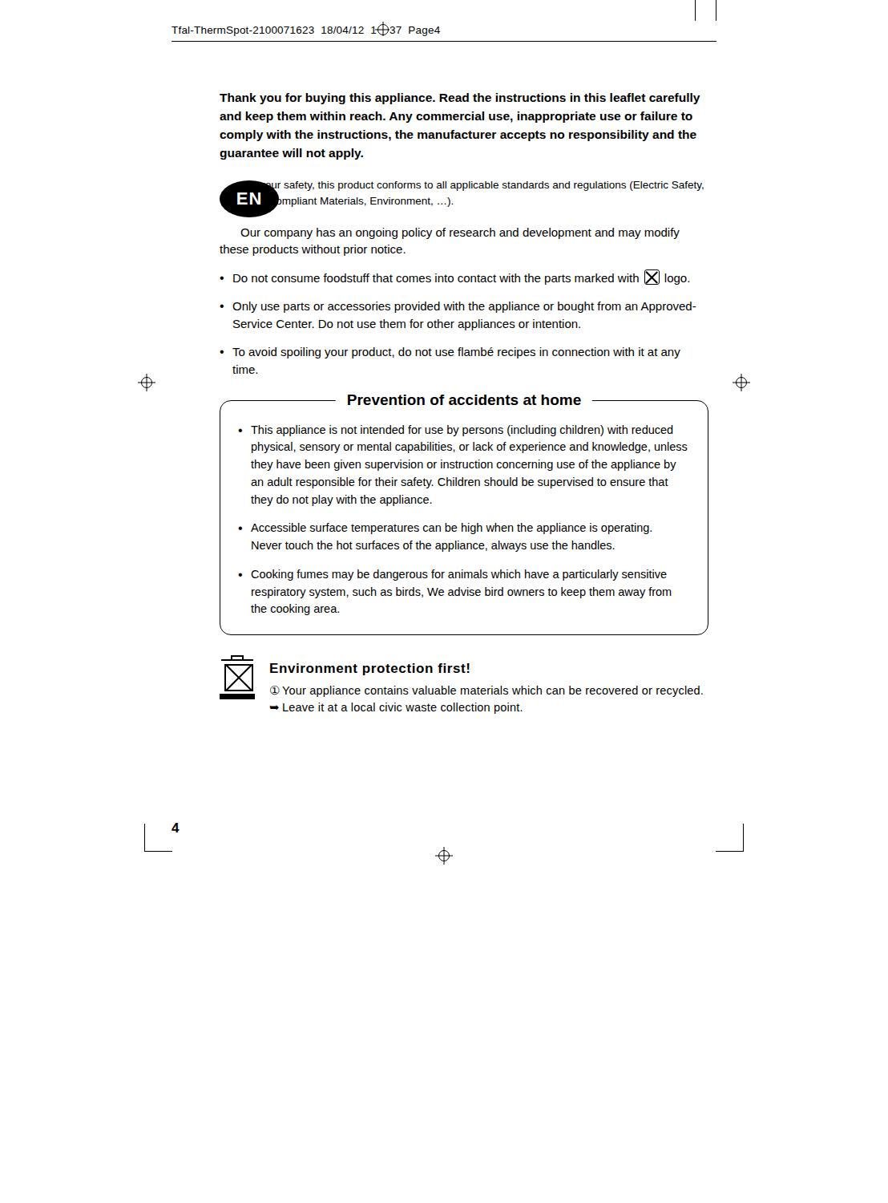Tfal-ThermSpot-2100071623 18/04/12 1 37 Page4
Thank you for buying this appliance. Read the instructions in this leaflet carefully and keep them within reach. Any commercial use, inappropriate use or failure to comply with the instructions, the manufacturer accepts no responsibility and the guarantee will not apply.
EN
For your safety, this product conforms to all applicable standards and regulations (Electric Safety, Food Compliant Materials, Environment, …).
Our company has an ongoing policy of research and development and may modify these products without prior notice.
Do not consume foodstuff that comes into contact with the parts marked with logo.
Only use parts or accessories provided with the appliance or bought from an Approved-Service Center. Do not use them for other appliances or intention.
To avoid spoiling your product, do not use flambé recipes in connection with it at any time.
Prevention of accidents at home
This appliance is not intended for use by persons (including children) with reduced physical, sensory or mental capabilities, or lack of experience and knowledge, unless they have been given supervision or instruction concerning use of the appliance by an adult responsible for their safety. Children should be supervised to ensure that they do not play with the appliance.
Accessible surface temperatures can be high when the appliance is operating.
Never touch the hot surfaces of the appliance, always use the handles.
Cooking fumes may be dangerous for animals which have a particularly sensitive respiratory system, such as birds, We advise bird owners to keep them away from the cooking area.
Environment protection first!
① Your appliance contains valuable materials which can be recovered or recycled.
➥Leave it at a local civic waste collection point.
4